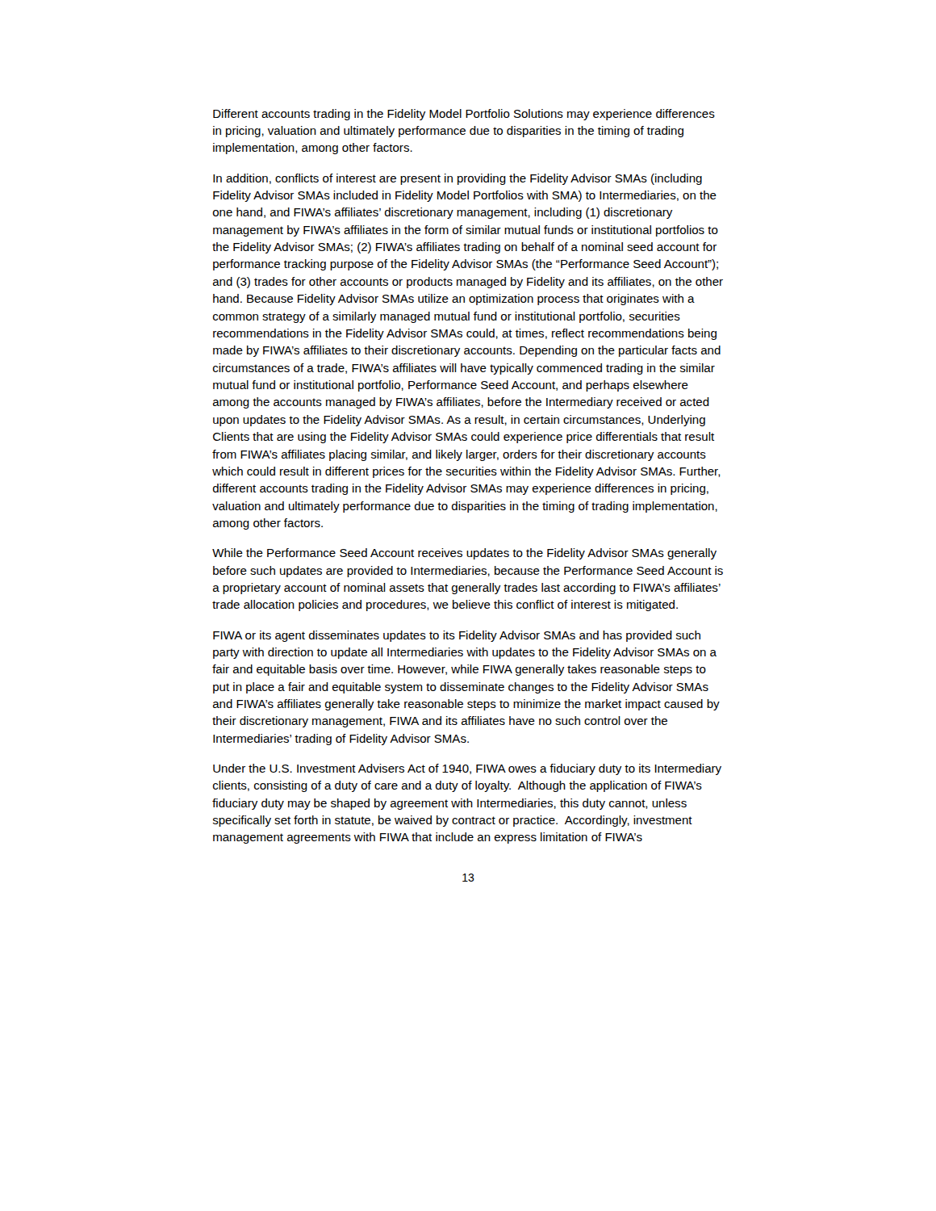Different accounts trading in the Fidelity Model Portfolio Solutions may experience differences in pricing, valuation and ultimately performance due to disparities in the timing of trading implementation, among other factors.
In addition, conflicts of interest are present in providing the Fidelity Advisor SMAs (including Fidelity Advisor SMAs included in Fidelity Model Portfolios with SMA) to Intermediaries, on the one hand, and FIWA’s affiliates’ discretionary management, including (1) discretionary management by FIWA’s affiliates in the form of similar mutual funds or institutional portfolios to the Fidelity Advisor SMAs; (2) FIWA’s affiliates trading on behalf of a nominal seed account for performance tracking purpose of the Fidelity Advisor SMAs (the “Performance Seed Account”); and (3) trades for other accounts or products managed by Fidelity and its affiliates, on the other hand. Because Fidelity Advisor SMAs utilize an optimization process that originates with a common strategy of a similarly managed mutual fund or institutional portfolio, securities recommendations in the Fidelity Advisor SMAs could, at times, reflect recommendations being made by FIWA’s affiliates to their discretionary accounts. Depending on the particular facts and circumstances of a trade, FIWA’s affiliates will have typically commenced trading in the similar mutual fund or institutional portfolio, Performance Seed Account, and perhaps elsewhere among the accounts managed by FIWA’s affiliates, before the Intermediary received or acted upon updates to the Fidelity Advisor SMAs. As a result, in certain circumstances, Underlying Clients that are using the Fidelity Advisor SMAs could experience price differentials that result from FIWA’s affiliates placing similar, and likely larger, orders for their discretionary accounts which could result in different prices for the securities within the Fidelity Advisor SMAs. Further, different accounts trading in the Fidelity Advisor SMAs may experience differences in pricing, valuation and ultimately performance due to disparities in the timing of trading implementation, among other factors.
While the Performance Seed Account receives updates to the Fidelity Advisor SMAs generally before such updates are provided to Intermediaries, because the Performance Seed Account is a proprietary account of nominal assets that generally trades last according to FIWA’s affiliates’ trade allocation policies and procedures, we believe this conflict of interest is mitigated.
FIWA or its agent disseminates updates to its Fidelity Advisor SMAs and has provided such party with direction to update all Intermediaries with updates to the Fidelity Advisor SMAs on a fair and equitable basis over time. However, while FIWA generally takes reasonable steps to put in place a fair and equitable system to disseminate changes to the Fidelity Advisor SMAs and FIWA’s affiliates generally take reasonable steps to minimize the market impact caused by their discretionary management, FIWA and its affiliates have no such control over the Intermediaries’ trading of Fidelity Advisor SMAs.
Under the U.S. Investment Advisers Act of 1940, FIWA owes a fiduciary duty to its Intermediary clients, consisting of a duty of care and a duty of loyalty. Although the application of FIWA’s fiduciary duty may be shaped by agreement with Intermediaries, this duty cannot, unless specifically set forth in statute, be waived by contract or practice. Accordingly, investment management agreements with FIWA that include an express limitation of FIWA’s
13